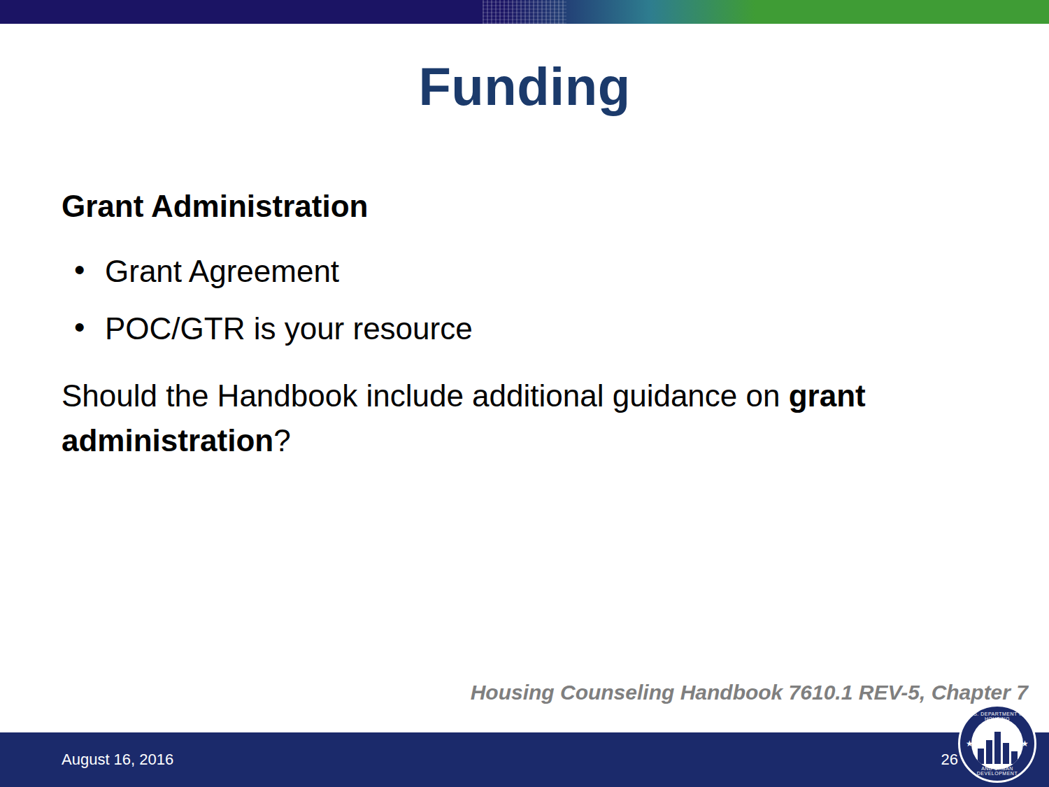Funding
Grant Administration
Grant Agreement
POC/GTR is your resource
Should the Handbook include additional guidance on grant administration?
Housing Counseling Handbook 7610.1 REV-5, Chapter 7
August 16, 2016 26
U.S. DEPARTMENT OF HOUSING
AND URBAN DEVELOPMENT
★ ★